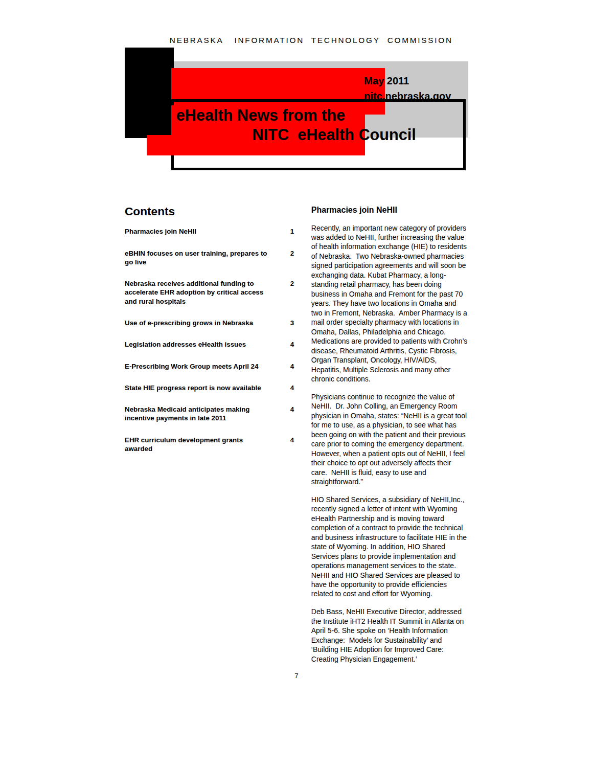NEBRASKA INFORMATION TECHNOLOGY COMMISSION
May 2011
nitc.nebraska.gov
eHealth News from the NITC eHealth Council
Contents
| Pharmacies join NeHII | 1 |
| eBHIN focuses on user training, prepares to go live | 2 |
| Nebraska receives additional funding to accelerate EHR adoption by critical access and rural hospitals | 2 |
| Use of e-prescribing grows in Nebraska | 3 |
| Legislation addresses eHealth issues | 4 |
| E-Prescribing Work Group meets April 24 | 4 |
| State HIE progress report is now available | 4 |
| Nebraska Medicaid anticipates making incentive payments in late 2011 | 4 |
| EHR curriculum development grants awarded | 4 |
Pharmacies join NeHII
Recently, an important new category of providers was added to NeHII, further increasing the value of health information exchange (HIE) to residents of Nebraska. Two Nebraska-owned pharmacies signed participation agreements and will soon be exchanging data. Kubat Pharmacy, a long-standing retail pharmacy, has been doing business in Omaha and Fremont for the past 70 years. They have two locations in Omaha and two in Fremont, Nebraska. Amber Pharmacy is a mail order specialty pharmacy with locations in Omaha, Dallas, Philadelphia and Chicago. Medications are provided to patients with Crohn’s disease, Rheumatoid Arthritis, Cystic Fibrosis, Organ Transplant, Oncology, HIV/AIDS, Hepatitis, Multiple Sclerosis and many other chronic conditions.
Physicians continue to recognize the value of NeHII. Dr. John Colling, an Emergency Room physician in Omaha, states: “NeHII is a great tool for me to use, as a physician, to see what has been going on with the patient and their previous care prior to coming the emergency department. However, when a patient opts out of NeHII, I feel their choice to opt out adversely affects their care. NeHII is fluid, easy to use and straightforward.”
HIO Shared Services, a subsidiary of NeHII,Inc., recently signed a letter of intent with Wyoming eHealth Partnership and is moving toward completion of a contract to provide the technical and business infrastructure to facilitate HIE in the state of Wyoming. In addition, HIO Shared Services plans to provide implementation and operations management services to the state. NeHII and HIO Shared Services are pleased to have the opportunity to provide efficiencies related to cost and effort for Wyoming.
Deb Bass, NeHII Executive Director, addressed the Institute iHT2 Health IT Summit in Atlanta on April 5-6. She spoke on ‘Health Information Exchange: Models for Sustainability’ and ‘Building HIE Adoption for Improved Care: Creating Physician Engagement.’
7